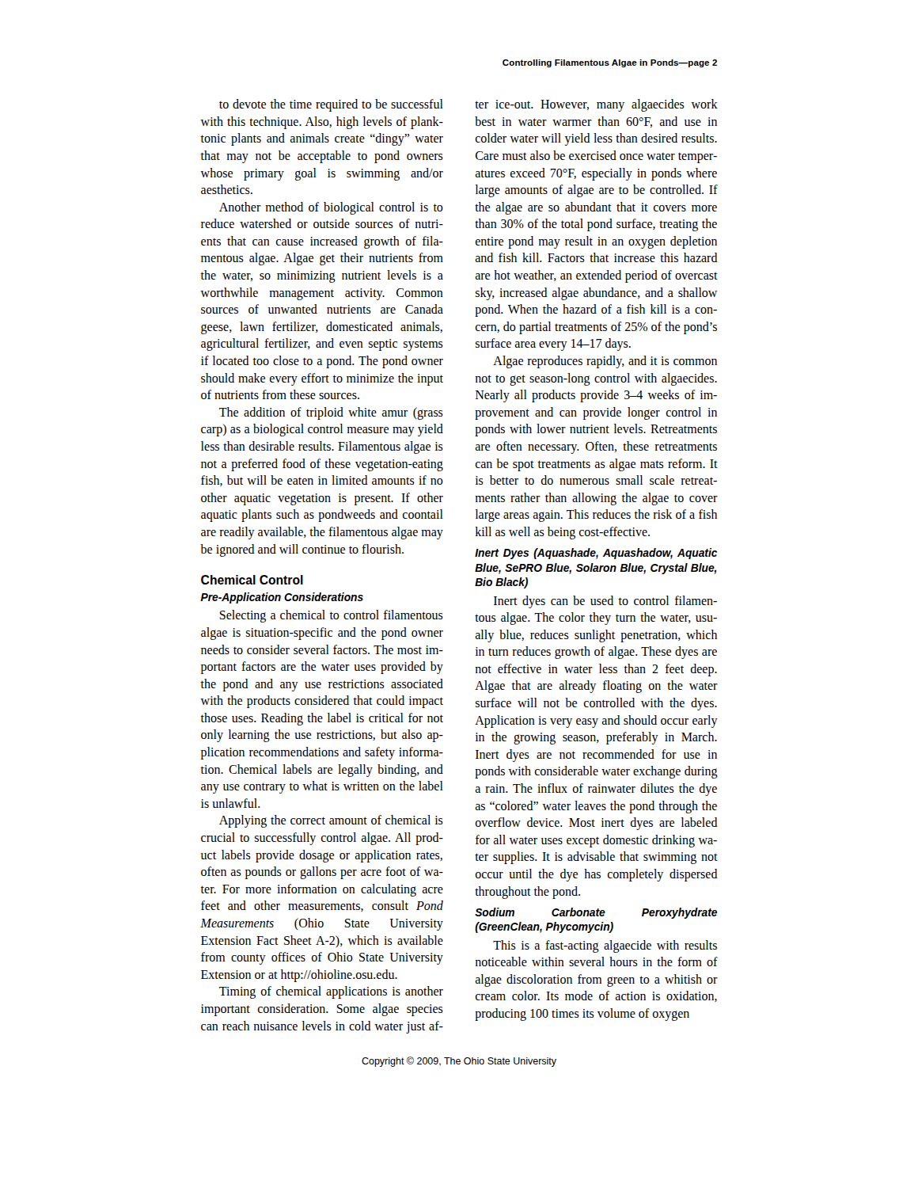Controlling Filamentous Algae in Ponds—page 2
to devote the time required to be successful with this technique. Also, high levels of planktonic plants and animals create “dingy” water that may not be acceptable to pond owners whose primary goal is swimming and/or aesthetics.
Another method of biological control is to reduce watershed or outside sources of nutrients that can cause increased growth of filamentous algae. Algae get their nutrients from the water, so minimizing nutrient levels is a worthwhile management activity. Common sources of unwanted nutrients are Canada geese, lawn fertilizer, domesticated animals, agricultural fertilizer, and even septic systems if located too close to a pond. The pond owner should make every effort to minimize the input of nutrients from these sources.
The addition of triploid white amur (grass carp) as a biological control measure may yield less than desirable results. Filamentous algae is not a preferred food of these vegetation-eating fish, but will be eaten in limited amounts if no other aquatic vegetation is present. If other aquatic plants such as pondweeds and coontail are readily available, the filamentous algae may be ignored and will continue to flourish.
Chemical Control
Pre-Application Considerations
Selecting a chemical to control filamentous algae is situation-specific and the pond owner needs to consider several factors. The most important factors are the water uses provided by the pond and any use restrictions associated with the products considered that could impact those uses. Reading the label is critical for not only learning the use restrictions, but also application recommendations and safety information. Chemical labels are legally binding, and any use contrary to what is written on the label is unlawful.
Applying the correct amount of chemical is crucial to successfully control algae. All product labels provide dosage or application rates, often as pounds or gallons per acre foot of water. For more information on calculating acre feet and other measurements, consult Pond Measurements (Ohio State University Extension Fact Sheet A-2), which is available from county offices of Ohio State University Extension or at http://ohioline.osu.edu.
Timing of chemical applications is another important consideration. Some algae species can reach nuisance levels in cold water just after ice-out. However, many algaecides work best in water warmer than 60°F, and use in colder water will yield less than desired results. Care must also be exercised once water temperatures exceed 70°F, especially in ponds where large amounts of algae are to be controlled. If the algae are so abundant that it covers more than 30% of the total pond surface, treating the entire pond may result in an oxygen depletion and fish kill. Factors that increase this hazard are hot weather, an extended period of overcast sky, increased algae abundance, and a shallow pond. When the hazard of a fish kill is a concern, do partial treatments of 25% of the pond’s surface area every 14–17 days.
Algae reproduces rapidly, and it is common not to get season-long control with algaecides. Nearly all products provide 3–4 weeks of improvement and can provide longer control in ponds with lower nutrient levels. Retreatments are often necessary. Often, these retreatments can be spot treatments as algae mats reform. It is better to do numerous small scale retreatments rather than allowing the algae to cover large areas again. This reduces the risk of a fish kill as well as being cost-effective.
Inert Dyes (Aquashade, Aquashadow, Aquatic Blue, SePRO Blue, Solaron Blue, Crystal Blue, Bio Black)
Inert dyes can be used to control filamentous algae. The color they turn the water, usually blue, reduces sunlight penetration, which in turn reduces growth of algae. These dyes are not effective in water less than 2 feet deep. Algae that are already floating on the water surface will not be controlled with the dyes. Application is very easy and should occur early in the growing season, preferably in March. Inert dyes are not recommended for use in ponds with considerable water exchange during a rain. The influx of rainwater dilutes the dye as “colored” water leaves the pond through the overflow device. Most inert dyes are labeled for all water uses except domestic drinking water supplies. It is advisable that swimming not occur until the dye has completely dispersed throughout the pond.
Sodium Carbonate Peroxyhydrate (GreenClean, Phycomycin)
This is a fast-acting algaecide with results noticeable within several hours in the form of algae discoloration from green to a whitish or cream color. Its mode of action is oxidation, producing 100 times its volume of oxygen
Copyright © 2009, The Ohio State University